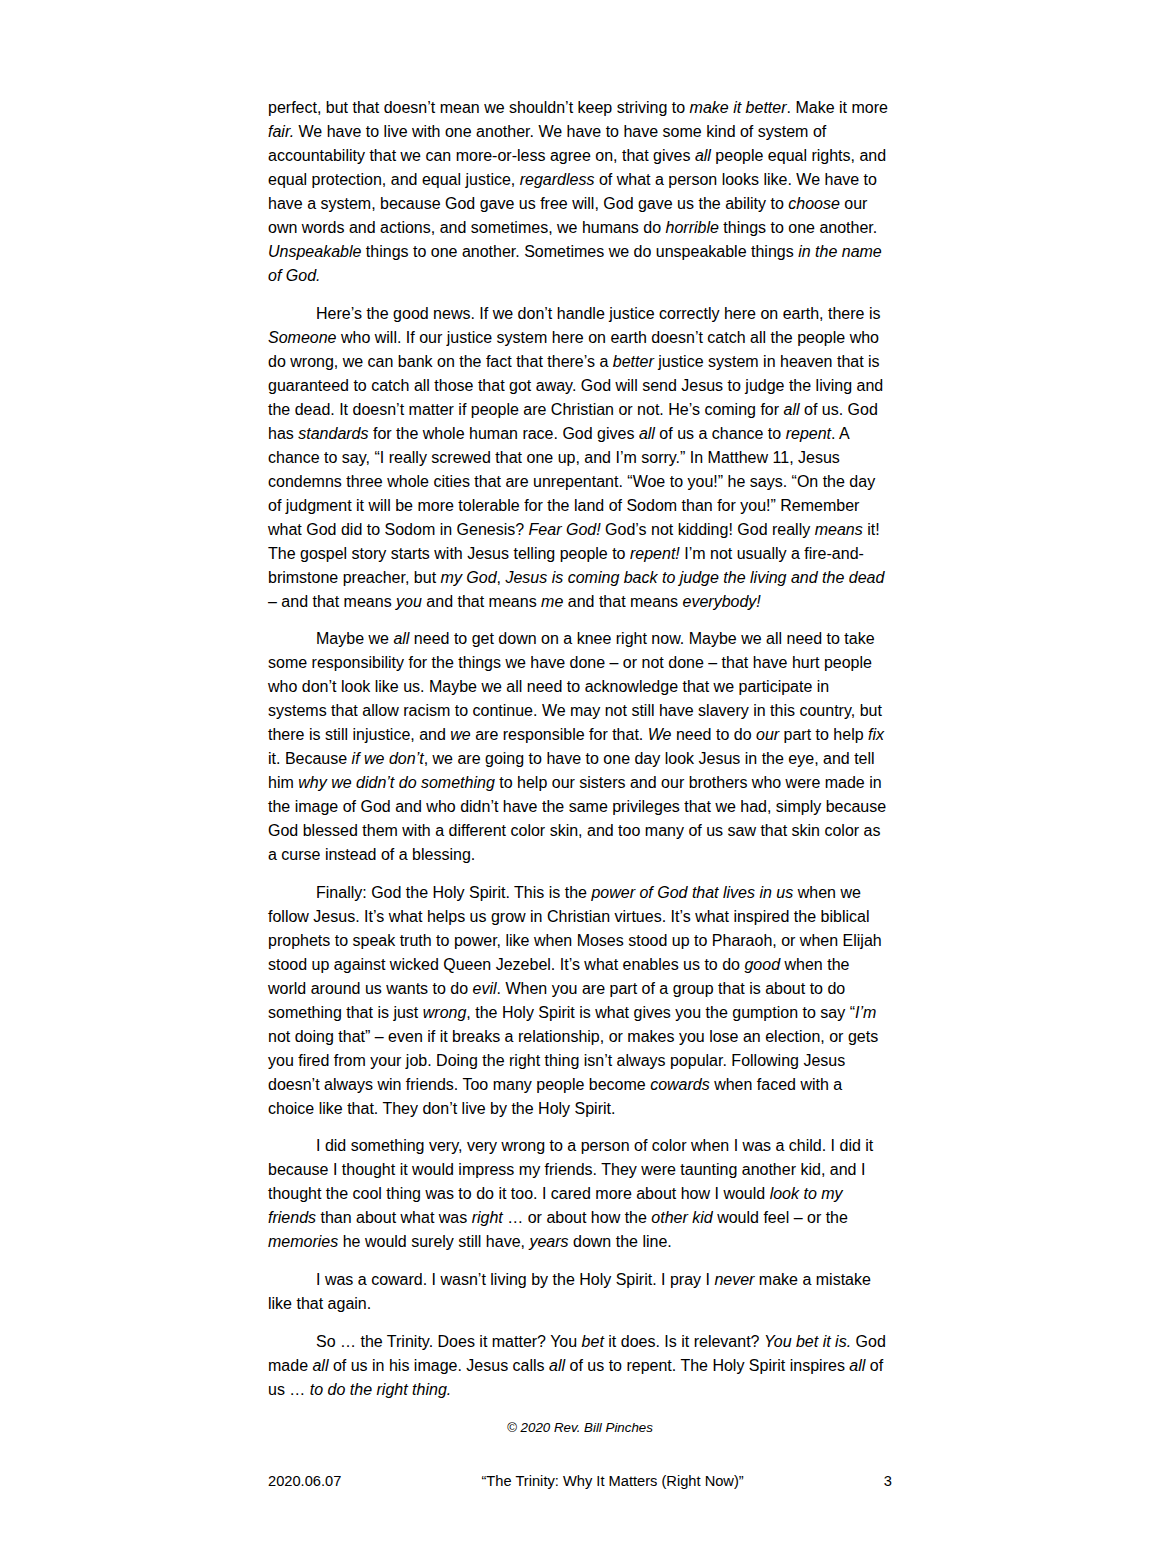perfect, but that doesn’t mean we shouldn’t keep striving to make it better. Make it more fair. We have to live with one another. We have to have some kind of system of accountability that we can more-or-less agree on, that gives all people equal rights, and equal protection, and equal justice, regardless of what a person looks like. We have to have a system, because God gave us free will, God gave us the ability to choose our own words and actions, and sometimes, we humans do horrible things to one another. Unspeakable things to one another. Sometimes we do unspeakable things in the name of God.
Here’s the good news. If we don’t handle justice correctly here on earth, there is Someone who will. If our justice system here on earth doesn’t catch all the people who do wrong, we can bank on the fact that there’s a better justice system in heaven that is guaranteed to catch all those that got away. God will send Jesus to judge the living and the dead. It doesn’t matter if people are Christian or not. He’s coming for all of us. God has standards for the whole human race. God gives all of us a chance to repent. A chance to say, “I really screwed that one up, and I’m sorry.” In Matthew 11, Jesus condemns three whole cities that are unrepentant. “Woe to you!” he says. “On the day of judgment it will be more tolerable for the land of Sodom than for you!” Remember what God did to Sodom in Genesis? Fear God! God’s not kidding! God really means it! The gospel story starts with Jesus telling people to repent! I’m not usually a fire-and-brimstone preacher, but my God, Jesus is coming back to judge the living and the dead – and that means you and that means me and that means everybody!
Maybe we all need to get down on a knee right now. Maybe we all need to take some responsibility for the things we have done – or not done – that have hurt people who don’t look like us. Maybe we all need to acknowledge that we participate in systems that allow racism to continue. We may not still have slavery in this country, but there is still injustice, and we are responsible for that. We need to do our part to help fix it. Because if we don’t, we are going to have to one day look Jesus in the eye, and tell him why we didn’t do something to help our sisters and our brothers who were made in the image of God and who didn’t have the same privileges that we had, simply because God blessed them with a different color skin, and too many of us saw that skin color as a curse instead of a blessing.
Finally: God the Holy Spirit. This is the power of God that lives in us when we follow Jesus. It’s what helps us grow in Christian virtues. It’s what inspired the biblical prophets to speak truth to power, like when Moses stood up to Pharaoh, or when Elijah stood up against wicked Queen Jezebel. It’s what enables us to do good when the world around us wants to do evil. When you are part of a group that is about to do something that is just wrong, the Holy Spirit is what gives you the gumption to say “I’m not doing that” – even if it breaks a relationship, or makes you lose an election, or gets you fired from your job. Doing the right thing isn’t always popular. Following Jesus doesn’t always win friends. Too many people become cowards when faced with a choice like that. They don’t live by the Holy Spirit.
I did something very, very wrong to a person of color when I was a child. I did it because I thought it would impress my friends. They were taunting another kid, and I thought the cool thing was to do it too. I cared more about how I would look to my friends than about what was right … or about how the other kid would feel – or the memories he would surely still have, years down the line.
I was a coward. I wasn’t living by the Holy Spirit. I pray I never make a mistake like that again.
So … the Trinity. Does it matter? You bet it does. Is it relevant? You bet it is. God made all of us in his image. Jesus calls all of us to repent. The Holy Spirit inspires all of us … to do the right thing.
© 2020 Rev. Bill Pinches
2020.06.07 “The Trinity: Why It Matters (Right Now)” 3